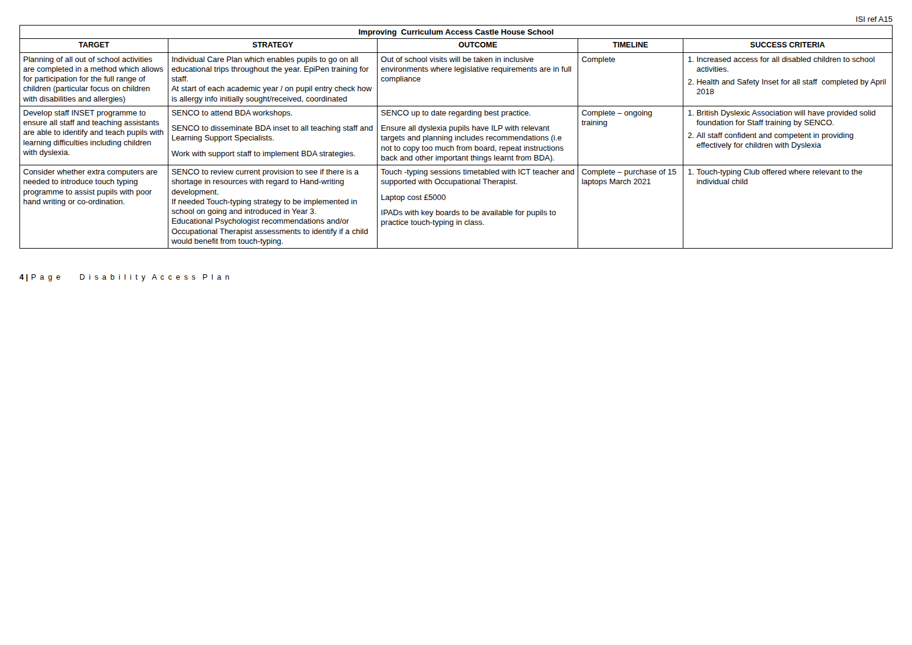ISI ref A15
Improving Curriculum Access Castle House School
| TARGET | STRATEGY | OUTCOME | TIMELINE | SUCCESS CRITERIA |
| --- | --- | --- | --- | --- |
| Planning of all out of school activities are completed in a method which allows for participation for the full range of children (particular focus on children with disabilities and allergies) | Individual Care Plan which enables pupils to go on all educational trips throughout the year. EpiPen training for staff. At start of each academic year / on pupil entry check how is allergy info initially sought/received, coordinated | Out of school visits will be taken in inclusive environments where legislative requirements are in full compliance | Complete | Increased access for all disabled children to school activities. Health and Safety Inset for all staff completed by April 2018 |
| Develop staff INSET programme to ensure all staff and teaching assistants are able to identify and teach pupils with learning difficulties including children with dyslexia. | SENCO to attend BDA workshops. SENCO to disseminate BDA inset to all teaching staff and Learning Support Specialists. Work with support staff to implement BDA strategies. | SENCO up to date regarding best practice. Ensure all dyslexia pupils have ILP with relevant targets and planning includes recommendations (i.e not to copy too much from board, repeat instructions back and other important things learnt from BDA). | Complete – ongoing training | British Dyslexic Association will have provided solid foundation for Staff training by SENCO. All staff confident and competent in providing effectively for children with Dyslexia |
| Consider whether extra computers are needed to introduce touch typing programme to assist pupils with poor hand writing or co-ordination. | SENCO to review current provision to see if there is a shortage in resources with regard to Hand-writing development. If needed Touch-typing strategy to be implemented in school on going and introduced in Year 3. Educational Psychologist recommendations and/or Occupational Therapist assessments to identify if a child would benefit from touch-typing. | Touch -typing sessions timetabled with ICT teacher and supported with Occupational Therapist. Laptop cost £5000 IPADs with key boards to be available for pupils to practice touch-typing in class. | Complete – purchase of 15 laptops March 2021 | Touch-typing Club offered where relevant to the individual child |
4 | P a g e D i s a b i l i t y A c c e s s P l a n